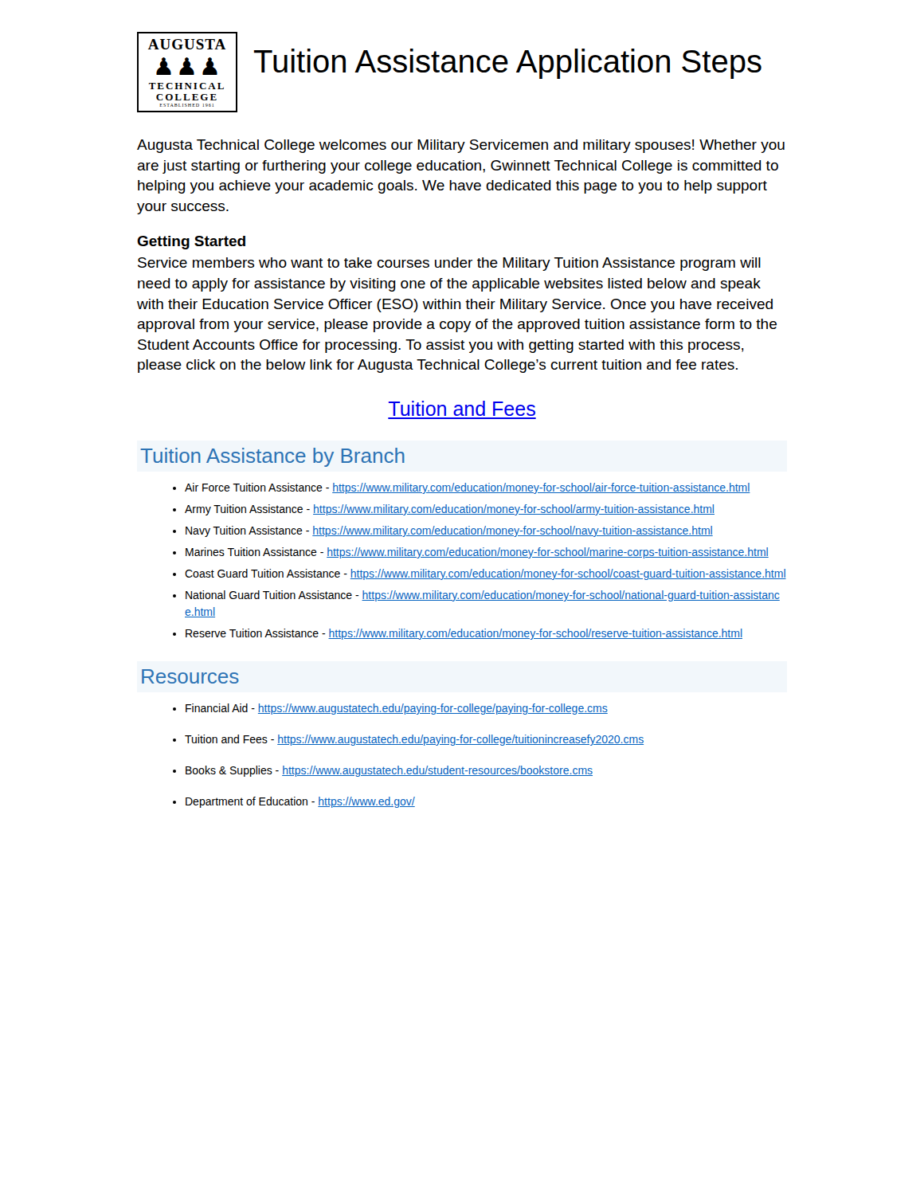AUGUSTA
♟♟♟
TECHNICAL
COLLEGE
ESTABLISHED 1961
Tuition Assistance Application Steps
Augusta Technical College welcomes our Military Servicemen and military spouses! Whether you are just starting or furthering your college education, Gwinnett Technical College is committed to helping you achieve your academic goals. We have dedicated this page to you to help support your success.
Getting Started
Service members who want to take courses under the Military Tuition Assistance program will need to apply for assistance by visiting one of the applicable websites listed below and speak with their Education Service Officer (ESO) within their Military Service. Once you have received approval from your service, please provide a copy of the approved tuition assistance form to the Student Accounts Office for processing. To assist you with getting started with this process, please click on the below link for Augusta Technical College’s current tuition and fee rates.
Tuition and Fees
Tuition Assistance by Branch
Air Force Tuition Assistance - https://www.military.com/education/money-for-school/air-force-tuition-assistance.html
Army Tuition Assistance - https://www.military.com/education/money-for-school/army-tuition-assistance.html
Navy Tuition Assistance - https://www.military.com/education/money-for-school/navy-tuition-assistance.html
Marines Tuition Assistance - https://www.military.com/education/money-for-school/marine-corps-tuition-assistance.html
Coast Guard Tuition Assistance - https://www.military.com/education/money-for-school/coast-guard-tuition-assistance.html
National Guard Tuition Assistance - https://www.military.com/education/money-for-school/national-guard-tuition-assistance.html
Reserve Tuition Assistance - https://www.military.com/education/money-for-school/reserve-tuition-assistance.html
Resources
Financial Aid - https://www.augustatech.edu/paying-for-college/paying-for-college.cms
Tuition and Fees - https://www.augustatech.edu/paying-for-college/tuitionincreasefy2020.cms
Books & Supplies - https://www.augustatech.edu/student-resources/bookstore.cms
Department of Education - https://www.ed.gov/